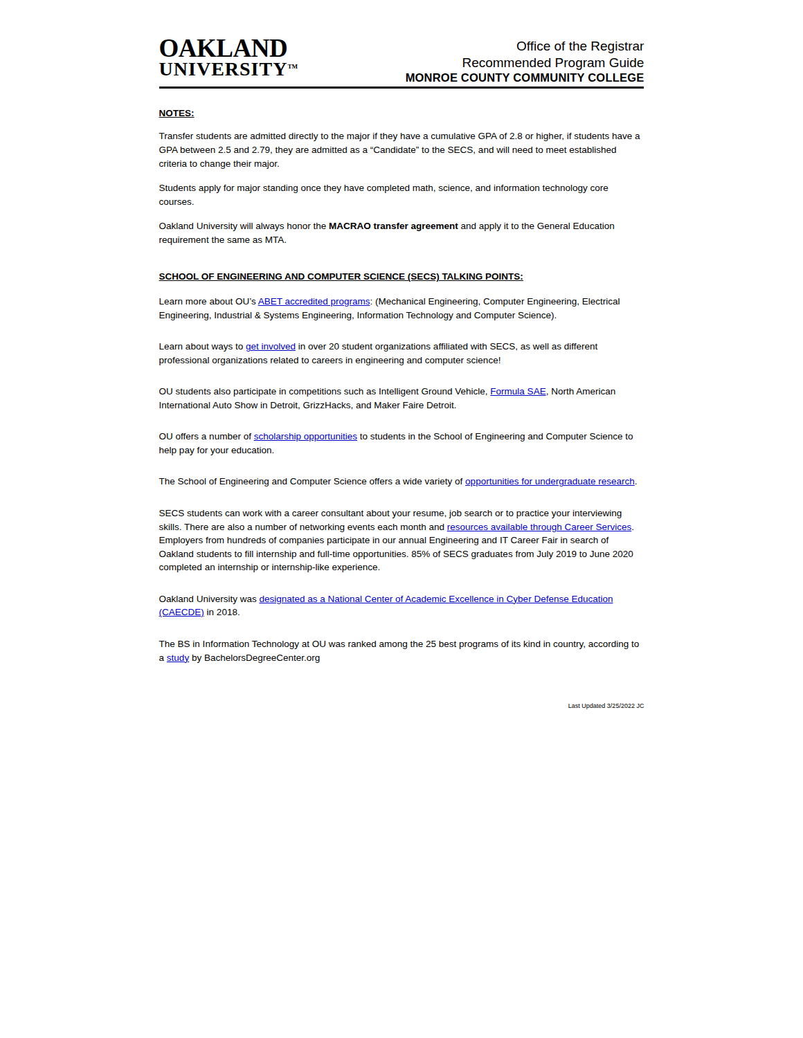OAKLAND UNIVERSITYTM
Office of the Registrar
Recommended Program Guide
MONROE COUNTY COMMUNITY COLLEGE
NOTES:
Transfer students are admitted directly to the major if they have a cumulative GPA of 2.8 or higher, if students have a GPA between 2.5 and 2.79, they are admitted as a “Candidate” to the SECS, and will need to meet established criteria to change their major.
Students apply for major standing once they have completed math, science, and information technology core courses.
Oakland University will always honor the MACRAO transfer agreement and apply it to the General Education requirement the same as MTA.
SCHOOL OF ENGINEERING AND COMPUTER SCIENCE (SECS) TALKING POINTS:
Learn more about OU’s ABET accredited programs: (Mechanical Engineering, Computer Engineering, Electrical Engineering, Industrial & Systems Engineering, Information Technology and Computer Science).
Learn about ways to get involved in over 20 student organizations affiliated with SECS, as well as different professional organizations related to careers in engineering and computer science!
OU students also participate in competitions such as Intelligent Ground Vehicle, Formula SAE, North American International Auto Show in Detroit, GrizzHacks, and Maker Faire Detroit.
OU offers a number of scholarship opportunities to students in the School of Engineering and Computer Science to help pay for your education.
The School of Engineering and Computer Science offers a wide variety of opportunities for undergraduate research.
SECS students can work with a career consultant about your resume, job search or to practice your interviewing skills. There are also a number of networking events each month and resources available through Career Services. Employers from hundreds of companies participate in our annual Engineering and IT Career Fair in search of Oakland students to fill internship and full-time opportunities. 85% of SECS graduates from July 2019 to June 2020 completed an internship or internship-like experience.
Oakland University was designated as a National Center of Academic Excellence in Cyber Defense Education (CAECDE) in 2018.
The BS in Information Technology at OU was ranked among the 25 best programs of its kind in country, according to a study by BachelorsDegreeCenter.org
Last Updated 3/25/2022 JC